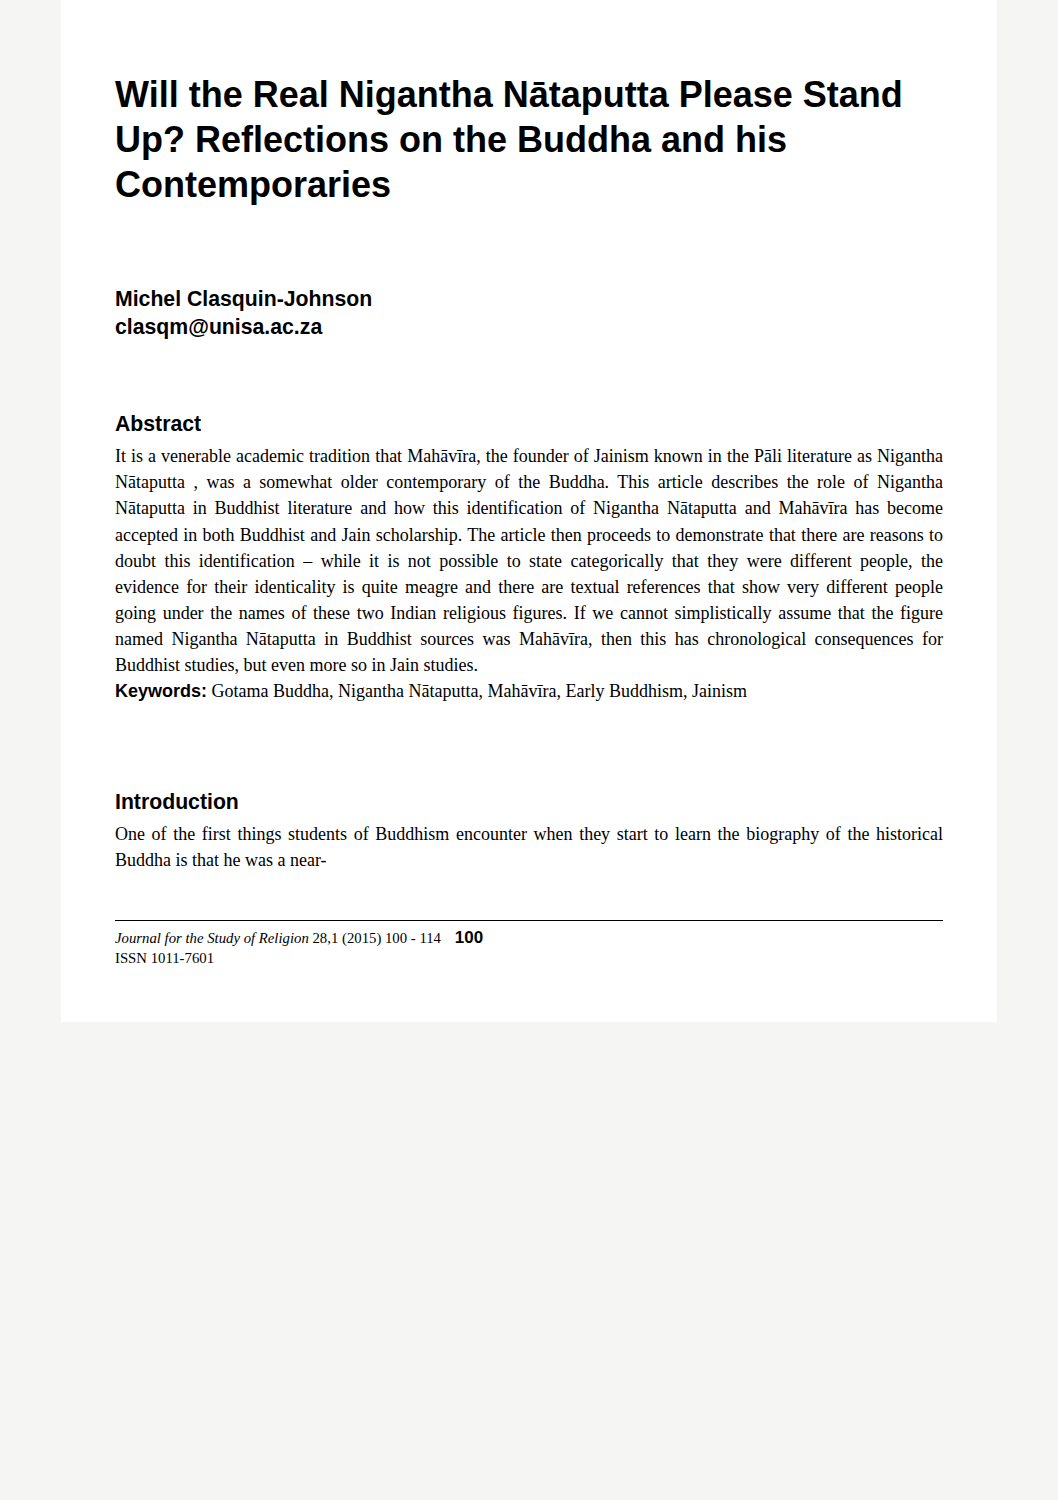Will the Real Nigantha Nātaputta Please Stand Up? Reflections on the Buddha and his Contemporaries
Michel Clasquin-Johnson
clasqm@unisa.ac.za
Abstract
It is a venerable academic tradition that Mahāvīra, the founder of Jainism known in the Pāli literature as Nigantha Nātaputta , was a somewhat older contemporary of the Buddha. This article describes the role of Nigantha Nātaputta in Buddhist literature and how this identification of Nigantha Nātaputta and Mahāvīra has become accepted in both Buddhist and Jain scholarship. The article then proceeds to demonstrate that there are reasons to doubt this identification – while it is not possible to state categorically that they were different people, the evidence for their identicality is quite meagre and there are textual references that show very different people going under the names of these two Indian religious figures. If we cannot simplistically assume that the figure named Nigantha Nātaputta in Buddhist sources was Mahāvīra, then this has chronological consequences for Buddhist studies, but even more so in Jain studies.
Keywords: Gotama Buddha, Nigantha Nātaputta, Mahāvīra, Early Buddhism, Jainism
Introduction
One of the first things students of Buddhism encounter when they start to learn the biography of the historical Buddha is that he was a near-
Journal for the Study of Religion 28,1 (2015) 100 - 114 100 ISSN 1011-7601